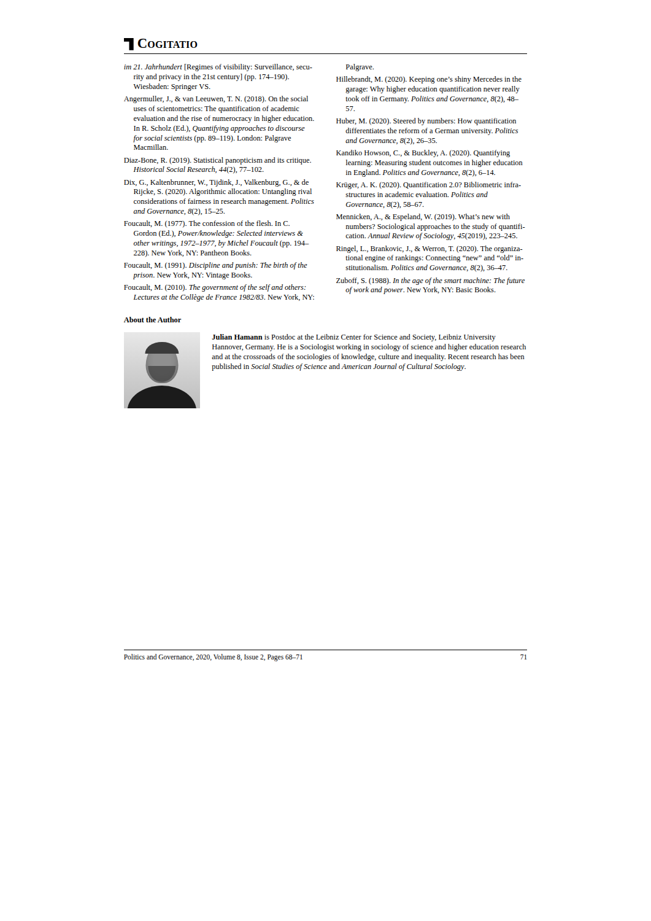Cogitatio
im 21. Jahrhundert [Regimes of visibility: Surveillance, security and privacy in the 21st century] (pp. 174–190). Wiesbaden: Springer VS.
Angermuller, J., & van Leeuwen, T. N. (2018). On the social uses of scientometrics: The quantification of academic evaluation and the rise of numerocracy in higher education. In R. Scholz (Ed.), Quantifying approaches to discourse for social scientists (pp. 89–119). London: Palgrave Macmillan.
Diaz-Bone, R. (2019). Statistical panopticism and its critique. Historical Social Research, 44(2), 77–102.
Dix, G., Kaltenbrunner, W., Tijdink, J., Valkenburg, G., & de Rijcke, S. (2020). Algorithmic allocation: Untangling rival considerations of fairness in research management. Politics and Governance, 8(2), 15–25.
Foucault, M. (1977). The confession of the flesh. In C. Gordon (Ed.), Power/knowledge: Selected interviews & other writings, 1972–1977, by Michel Foucault (pp. 194–228). New York, NY: Pantheon Books.
Foucault, M. (1991). Discipline and punish: The birth of the prison. New York, NY: Vintage Books.
Foucault, M. (2010). The government of the self and others: Lectures at the Collège de France 1982/83. New York, NY: Palgrave.
Hillebrandt, M. (2020). Keeping one’s shiny Mercedes in the garage: Why higher education quantification never really took off in Germany. Politics and Governance, 8(2), 48–57.
Huber, M. (2020). Steered by numbers: How quantification differentiates the reform of a German university. Politics and Governance, 8(2), 26–35.
Kandiko Howson, C., & Buckley, A. (2020). Quantifying learning: Measuring student outcomes in higher education in England. Politics and Governance, 8(2), 6–14.
Krüger, A. K. (2020). Quantification 2.0? Bibliometric infrastructures in academic evaluation. Politics and Governance, 8(2), 58–67.
Mennicken, A., & Espeland, W. (2019). What’s new with numbers? Sociological approaches to the study of quantification. Annual Review of Sociology, 45(2019), 223–245.
Ringel, L., Brankovic, J., & Werron, T. (2020). The organizational engine of rankings: Connecting “new” and “old” institutionalism. Politics and Governance, 8(2), 36–47.
Zuboff, S. (1988). In the age of the smart machine: The future of work and power. New York, NY: Basic Books.
About the Author
Julian Hamann is Postdoc at the Leibniz Center for Science and Society, Leibniz University Hannover, Germany. He is a Sociologist working in sociology of science and higher education research and at the crossroads of the sociologies of knowledge, culture and inequality. Recent research has been published in Social Studies of Science and American Journal of Cultural Sociology.
Politics and Governance, 2020, Volume 8, Issue 2, Pages 68–71
71